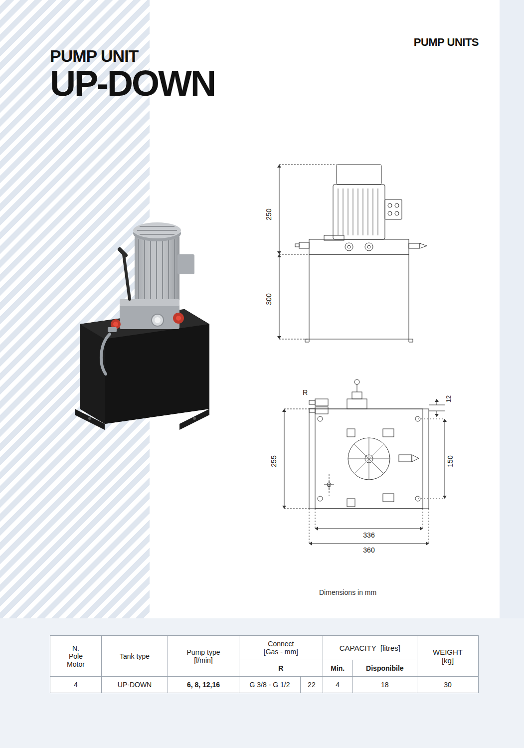PUMP UNITS
PUMP UNIT
UP-DOWN
250 300 255 336 360 150 12 R
Dimensions in mm
| N. Pole Motor | Tank type | Pump type [l/min] | Connect [Gas - mm] | CAPACITY [litres] | WEIGHT [kg] |
| --- | --- | --- | --- | --- | --- |
| R | Min. | Disponibile |
| 4 | UP-DOWN | 6, 8, 12,16 | G 3/8 - G 1/2 | 22 | 4 | 18 | 30 |